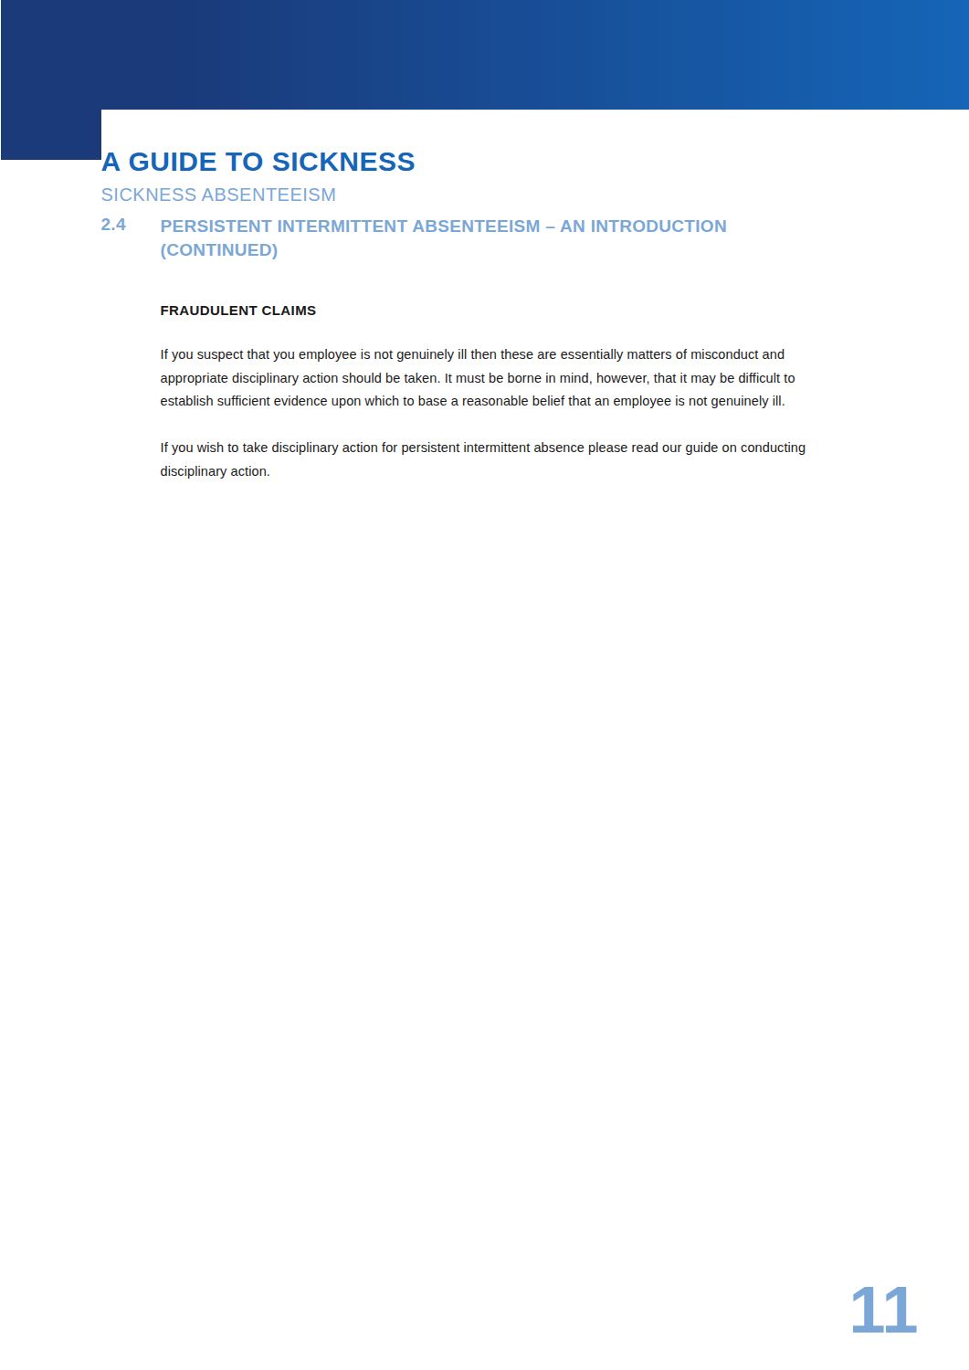A Guide to Sickness
Sickness Absenteeism
2.4
Persistent Intermittent Absenteeism – An Introduction
(continued)
Fraudulent Claims
If you suspect that you employee is not genuinely ill then these are essentially matters of misconduct and appropriate disciplinary action should be taken. It must be borne in mind, however, that it may be difficult to establish sufficient evidence upon which to base a reasonable belief that an employee is not genuinely ill.
If you wish to take disciplinary action for persistent intermittent absence please read our guide on conducting disciplinary action.
11